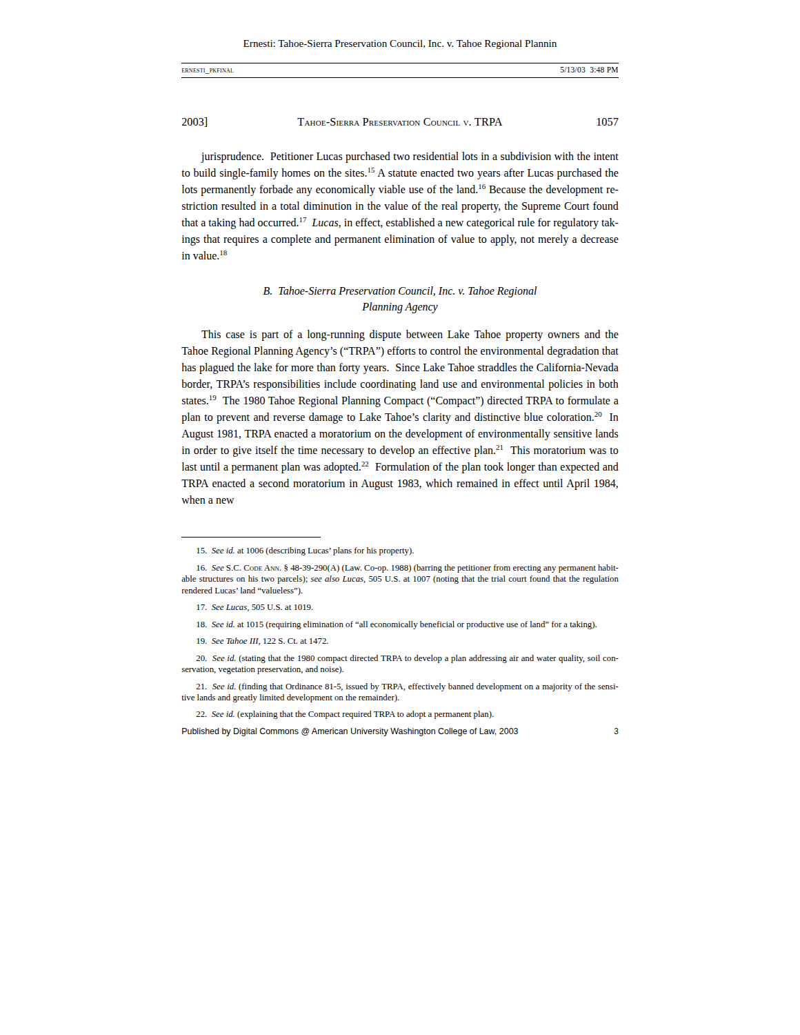Ernesti: Tahoe-Sierra Preservation Council, Inc. v. Tahoe Regional Plannin
Ernesti_PKfinal 5/13/03 3:48 PM
2003] Tahoe-Sierra Preservation Council v. TRPA 1057
jurisprudence. Petitioner Lucas purchased two residential lots in a subdivision with the intent to build single-family homes on the sites.15 A statute enacted two years after Lucas purchased the lots permanently forbade any economically viable use of the land.16 Because the development restriction resulted in a total diminution in the value of the real property, the Supreme Court found that a taking had occurred.17 Lucas, in effect, established a new categorical rule for regulatory takings that requires a complete and permanent elimination of value to apply, not merely a decrease in value.18
B. Tahoe-Sierra Preservation Council, Inc. v. Tahoe Regional
Planning Agency
This case is part of a long-running dispute between Lake Tahoe property owners and the Tahoe Regional Planning Agency’s (“TRPA”) efforts to control the environmental degradation that has plagued the lake for more than forty years. Since Lake Tahoe straddles the California-Nevada border, TRPA’s responsibilities include coordinating land use and environmental policies in both states.19 The 1980 Tahoe Regional Planning Compact (“Compact”) directed TRPA to formulate a plan to prevent and reverse damage to Lake Tahoe’s clarity and distinctive blue coloration.20 In August 1981, TRPA enacted a moratorium on the development of environmentally sensitive lands in order to give itself the time necessary to develop an effective plan.21 This moratorium was to last until a permanent plan was adopted.22 Formulation of the plan took longer than expected and TRPA enacted a second moratorium in August 1983, which remained in effect until April 1984, when a new
15. See id. at 1006 (describing Lucas’ plans for his property).
16. See S.C. Code Ann. § 48-39-290(A) (Law. Co-op. 1988) (barring the petitioner from erecting any permanent habitable structures on his two parcels); see also Lucas, 505 U.S. at 1007 (noting that the trial court found that the regulation rendered Lucas’ land “valueless”).
17. See Lucas, 505 U.S. at 1019.
18. See id. at 1015 (requiring elimination of “all economically beneficial or productive use of land” for a taking).
19. See Tahoe III, 122 S. Ct. at 1472.
20. See id. (stating that the 1980 compact directed TRPA to develop a plan addressing air and water quality, soil conservation, vegetation preservation, and noise).
21. See id. (finding that Ordinance 81-5, issued by TRPA, effectively banned development on a majority of the sensitive lands and greatly limited development on the remainder).
22. See id. (explaining that the Compact required TRPA to adopt a permanent plan).
Published by Digital Commons @ American University Washington College of Law, 2003 3